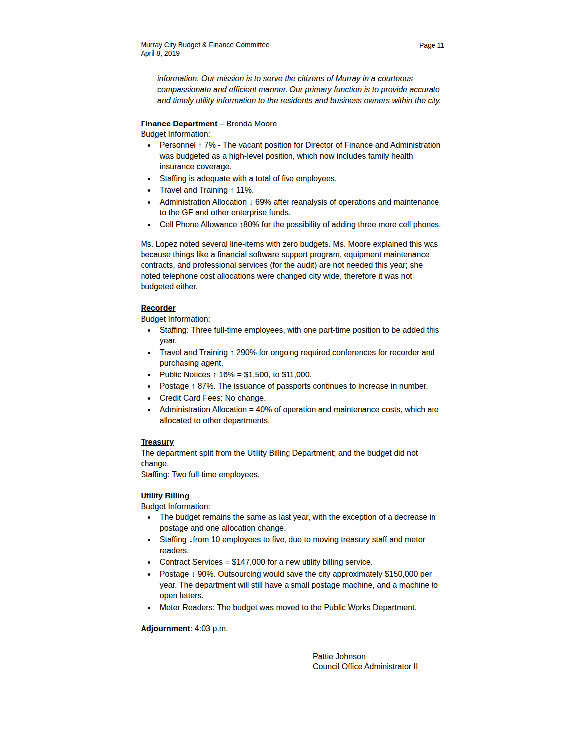Murray City Budget & Finance Committee
April 8, 2019
Page 11
information. Our mission is to serve the citizens of Murray in a courteous compassionate and efficient manner. Our primary function is to provide accurate and timely utility information to the residents and business owners within the city.
Finance Department – Brenda Moore
Budget Information:
Personnel ↑ 7% - The vacant position for Director of Finance and Administration was budgeted as a high-level position, which now includes family health insurance coverage.
Staffing is adequate with a total of five employees.
Travel and Training ↑ 11%.
Administration Allocation ↓ 69% after reanalysis of operations and maintenance to the GF and other enterprise funds.
Cell Phone Allowance ↑80% for the possibility of adding three more cell phones.
Ms. Lopez noted several line-items with zero budgets. Ms. Moore explained this was because things like a financial software support program, equipment maintenance contracts, and professional services (for the audit) are not needed this year; she noted telephone cost allocations were changed city wide, therefore it was not budgeted either.
Recorder
Budget Information:
Staffing: Three full-time employees, with one part-time position to be added this year.
Travel and Training ↑ 290% for ongoing required conferences for recorder and purchasing agent.
Public Notices ↑ 16% = $1,500, to $11,000.
Postage ↑ 87%. The issuance of passports continues to increase in number.
Credit Card Fees: No change.
Administration Allocation = 40% of operation and maintenance costs, which are allocated to other departments.
Treasury
The department split from the Utility Billing Department; and the budget did not change.
Staffing: Two full-time employees.
Utility Billing
Budget Information:
The budget remains the same as last year, with the exception of a decrease in postage and one allocation change.
Staffing ↓from 10 employees to five, due to moving treasury staff and meter readers.
Contract Services = $147,000 for a new utility billing service.
Postage ↓ 90%. Outsourcing would save the city approximately $150,000 per year. The department will still have a small postage machine, and a machine to open letters.
Meter Readers: The budget was moved to the Public Works Department.
Adjournment: 4:03 p.m.
Pattie Johnson
Council Office Administrator II